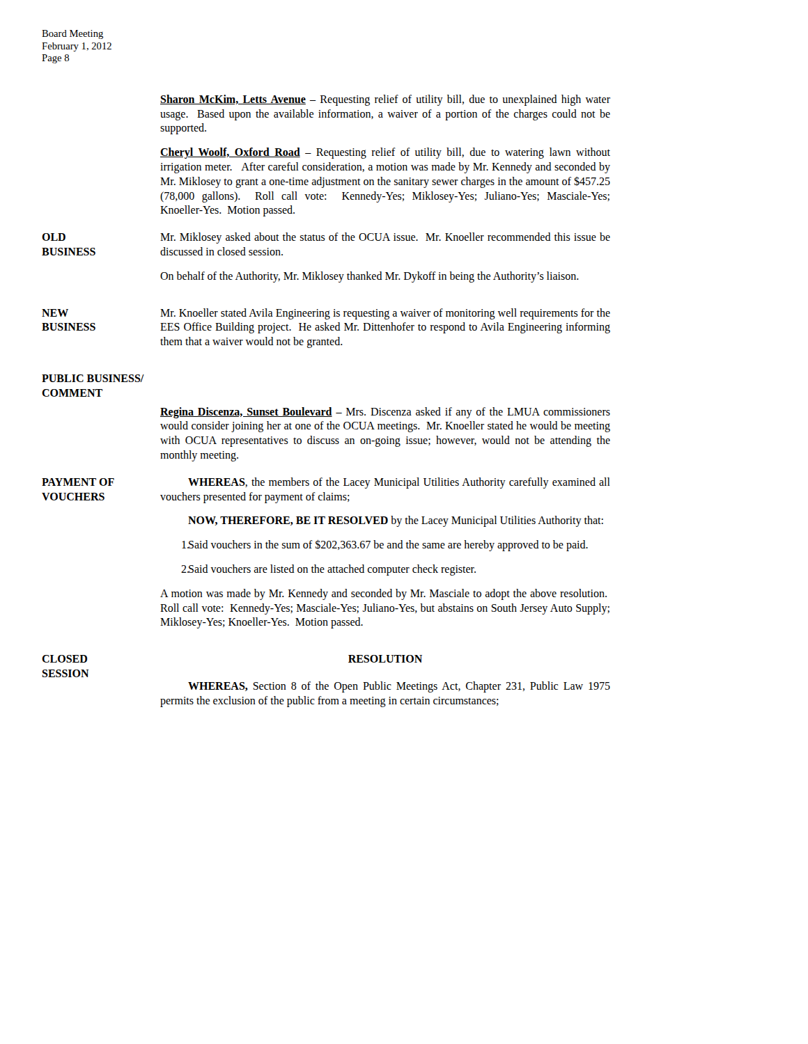Board Meeting
February 1, 2012
Page 8
Sharon McKim, Letts Avenue – Requesting relief of utility bill, due to unexplained high water usage. Based upon the available information, a waiver of a portion of the charges could not be supported.
Cheryl Woolf, Oxford Road – Requesting relief of utility bill, due to watering lawn without irrigation meter. After careful consideration, a motion was made by Mr. Kennedy and seconded by Mr. Miklosey to grant a one-time adjustment on the sanitary sewer charges in the amount of $457.25 (78,000 gallons). Roll call vote: Kennedy-Yes; Miklosey-Yes; Juliano-Yes; Masciale-Yes; Knoeller-Yes. Motion passed.
Old
Business
Mr. Miklosey asked about the status of the OCUA issue. Mr. Knoeller recommended this issue be discussed in closed session.
On behalf of the Authority, Mr. Miklosey thanked Mr. Dykoff in being the Authority’s liaison.
New
Business
Mr. Knoeller stated Avila Engineering is requesting a waiver of monitoring well requirements for the EES Office Building project. He asked Mr. Dittenhofer to respond to Avila Engineering informing them that a waiver would not be granted.
Public Business/
Comment
Regina Discenza, Sunset Boulevard – Mrs. Discenza asked if any of the LMUA commissioners would consider joining her at one of the OCUA meetings. Mr. Knoeller stated he would be meeting with OCUA representatives to discuss an on-going issue; however, would not be attending the monthly meeting.
Payment of
Vouchers
WHEREAS, the members of the Lacey Municipal Utilities Authority carefully examined all vouchers presented for payment of claims;
NOW, THEREFORE, BE IT RESOLVED by the Lacey Municipal Utilities Authority that:
1.
Said vouchers in the sum of $202,363.67 be and the same are hereby approved to be paid.
2.
Said vouchers are listed on the attached computer check register.
A motion was made by Mr. Kennedy and seconded by Mr. Masciale to adopt the above resolution. Roll call vote: Kennedy-Yes; Masciale-Yes; Juliano-Yes, but abstains on South Jersey Auto Supply; Miklosey-Yes; Knoeller-Yes. Motion passed.
Closed
Session
RESOLUTION
WHEREAS, Section 8 of the Open Public Meetings Act, Chapter 231, Public Law 1975 permits the exclusion of the public from a meeting in certain circumstances;